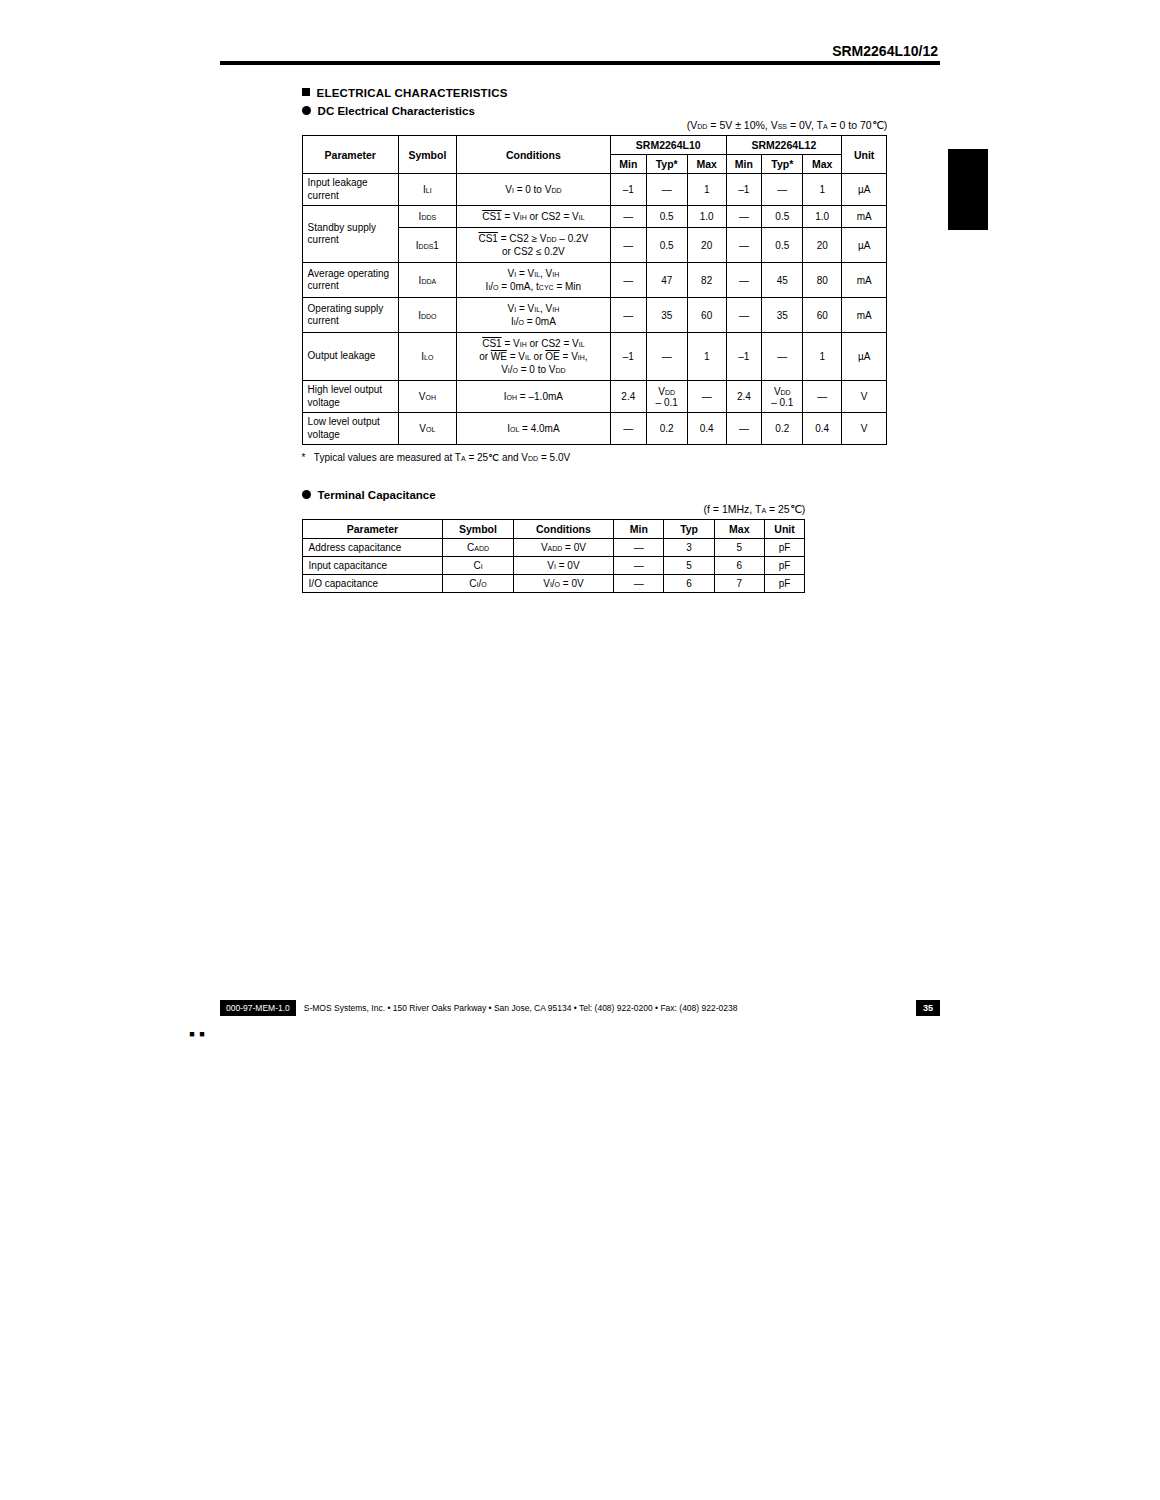SRM2264L10/12
ELECTRICAL CHARACTERISTICS
DC Electrical Characteristics
(Vdd = 5V ± 10%, Vss = 0V, Ta = 0 to 70℃)
| Parameter | Symbol | Conditions | SRM2264L 10 | SRM2264L 12 | Unit |
| --- | --- | --- | --- | --- | --- |
| Min | Typ* | Max | Min | Typ* | Max |
| Input leakage current | I li | V i = 0 to V dd | –1 | — | 1 | –1 | — | 1 | µA |
| Standby supply current | I dds | CS1 = V ih or CS2 = V il | — | 0.5 | 1.0 | — | 0.5 | 1.0 | mA |
| I dds1 | CS1 = CS2 ≥ V dd – 0.2V or CS2 ≤ 0.2V | — | 0.5 | 20 | — | 0.5 | 20 | µA |
| Average operating current | I dda | V i = V il , V ih I i/o = 0mA, t cyc = Min | — | 47 | 82 | — | 45 | 80 | mA |
| Operating supply current | I ddo | V i = V il , V ih I i/o = 0mA | — | 35 | 60 | — | 35 | 60 | mA |
| Output leakage | I lo | CS1 = V ih or CS2 = V il or WE = V il or OE = V ih , V i/o = 0 to V dd | –1 | — | 1 | –1 | — | 1 | µA |
| High level output voltage | V oh | I oh = –1.0mA | 2.4 | V dd – 0.1 | — | 2.4 | V dd – 0.1 | — | V |
| Low level output voltage | V ol | I ol = 4.0mA | — | 0.2 | 0.4 | — | 0.2 | 0.4 | V |
* Typical values are measured at Ta = 25℃ and Vdd = 5.0V
Terminal Capacitance
(f = 1MHz, Ta = 25℃)
| Parameter | Symbol | Conditions | Min | Typ | Max | Unit |
| --- | --- | --- | --- | --- | --- | --- |
| Address capacitance | C add | V add = 0V | — | 3 | 5 | pF |
| Input capacitance | C i | V i = 0V | — | 5 | 6 | pF |
| I/O capacitance | C i/o | V i/o = 0V | — | 6 | 7 | pF |
000-97-MEM-1.0
S-MOS Systems, Inc. • 150 River Oaks Parkway • San Jose, CA 95134 • Tel: (408) 922-0200 • Fax: (408) 922-0238
35
■ ■